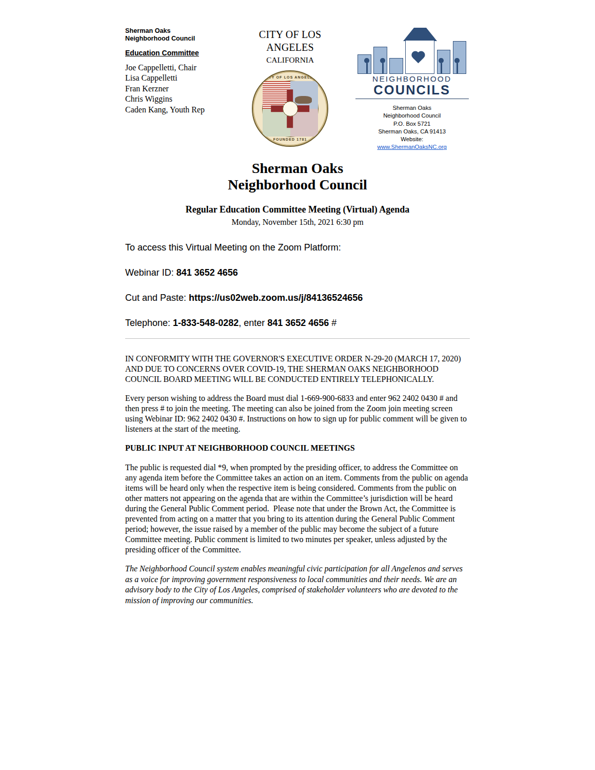Sherman Oaks
Neighborhood Council
Education Committee
Joe Cappelletti, Chair
Lisa Cappelletti
Fran Kerzner
Chris Wiggins
Caden Kang, Youth Rep
CITY OF LOS ANGELES
CALIFORNIA
CITY OF LOS ANGELES
FOUNDED 1781
NEIGHBORHOOD
COUNCILS
Sherman Oaks
Neighborhood Council
P.O. Box 5721
Sherman Oaks, CA 91413
Website:
www.ShermanOaksNC.org
Sherman Oaks
Neighborhood Council
Regular Education Committee Meeting (Virtual) Agenda
Monday, November 15th, 2021 6:30 pm
To access this Virtual Meeting on the Zoom Platform:
Webinar ID: 841 3652 4656
Cut and Paste: https://us02web.zoom.us/j/84136524656
Telephone: 1-833-548-0282, enter 841 3652 4656 #
In conformity with the Governor's Executive Order N-29-20 (March 17, 2020) and due to concerns over COVID-19, the Sherman Oaks Neighborhood Council Board Meeting will be conducted entirely telephonically.
Every person wishing to address the Board must dial 1-669-900-6833 and enter 962 2402 0430 # and then press # to join the meeting. The meeting can also be joined from the Zoom join meeting screen using Webinar ID: 962 2402 0430 #. Instructions on how to sign up for public comment will be given to listeners at the start of the meeting.
PUBLIC INPUT AT NEIGHBORHOOD COUNCIL MEETINGS
The public is requested dial *9, when prompted by the presiding officer, to address the Committee on any agenda item before the Committee takes an action on an item. Comments from the public on agenda items will be heard only when the respective item is being considered. Comments from the public on other matters not appearing on the agenda that are within the Committee’s jurisdiction will be heard during the General Public Comment period. Please note that under the Brown Act, the Committee is prevented from acting on a matter that you bring to its attention during the General Public Comment period; however, the issue raised by a member of the public may become the subject of a future Committee meeting. Public comment is limited to two minutes per speaker, unless adjusted by the presiding officer of the Committee.
The Neighborhood Council system enables meaningful civic participation for all Angelenos and serves as a voice for improving government responsiveness to local communities and their needs. We are an advisory body to the City of Los Angeles, comprised of stakeholder volunteers who are devoted to the mission of improving our communities.